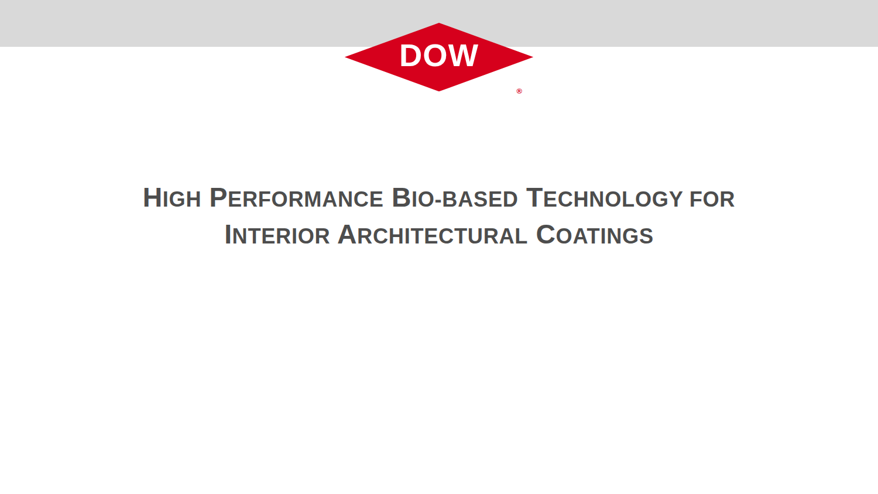DOW
®
HIGH PERFORMANCE BIO-BASED TECHNOLOGY FOR
INTERIOR ARCHITECTURAL COATINGS